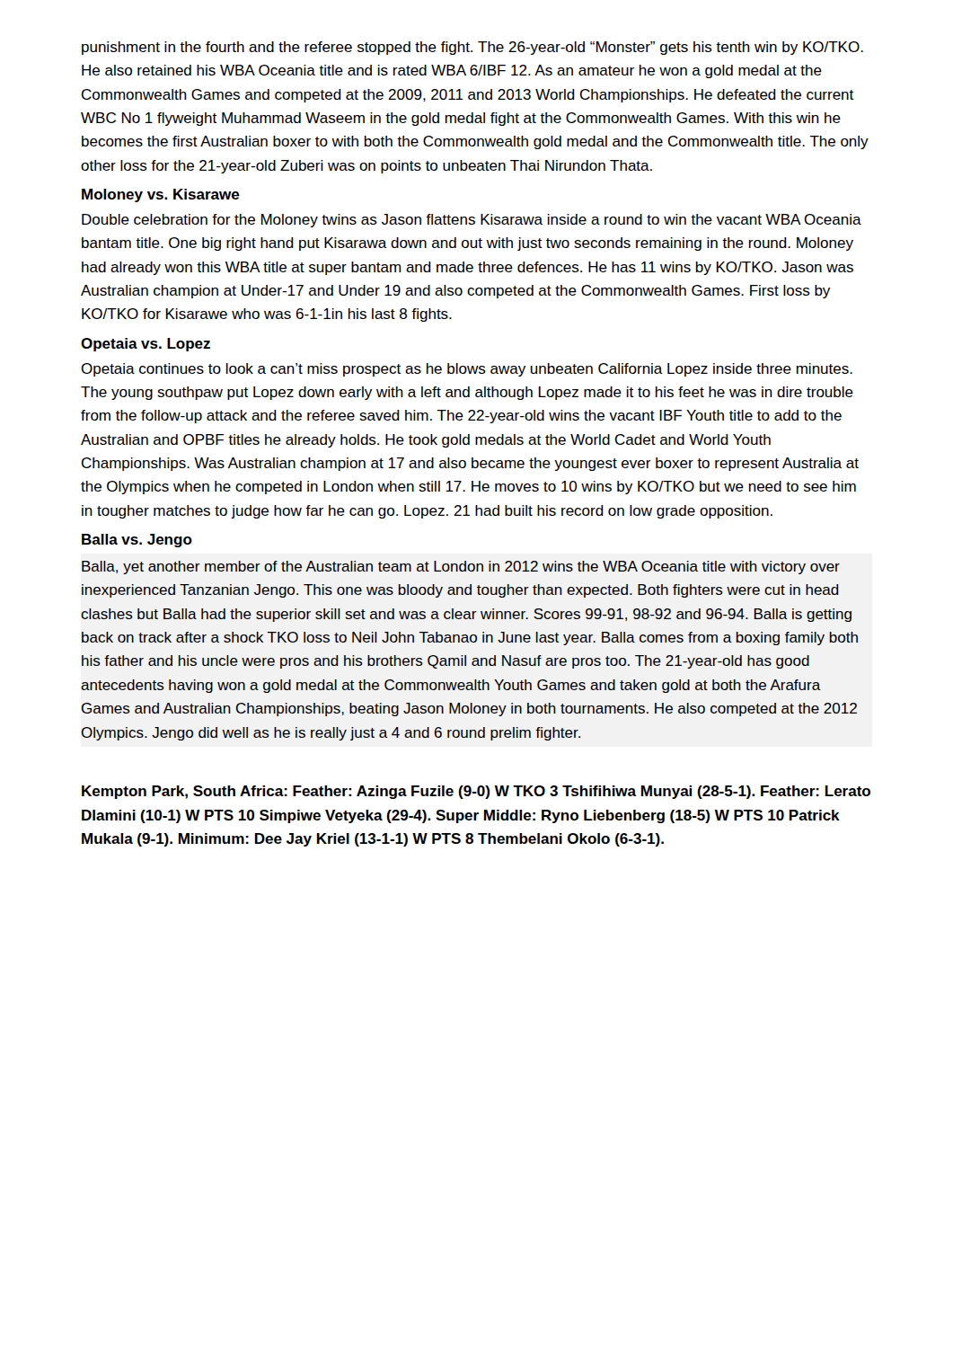punishment in the fourth and the referee stopped the fight. The 26-year-old “Monster” gets his tenth win by KO/TKO. He also retained his WBA Oceania title and is rated WBA 6/IBF 12. As an amateur he won a gold medal at the Commonwealth Games and competed at the 2009, 2011 and 2013 World Championships. He defeated the current WBC No 1 flyweight Muhammad Waseem in the gold medal fight at the Commonwealth Games. With this win he becomes the first Australian boxer to with both the Commonwealth gold medal and the Commonwealth title. The only other loss for the 21-year-old Zuberi was on points to unbeaten Thai Nirundon Thata.
Moloney vs. Kisarawe
Double celebration for the Moloney twins as Jason flattens Kisarawa inside a round to win the vacant WBA Oceania bantam title. One big right hand put Kisarawa down and out with just two seconds remaining in the round. Moloney had already won this WBA title at super bantam and made three defences. He has 11 wins by KO/TKO. Jason was Australian champion at Under-17 and Under 19 and also competed at the Commonwealth Games. First loss by KO/TKO for Kisarawe who was 6-1-1in his last 8 fights.
Opetaia vs. Lopez
Opetaia continues to look a can’t miss prospect as he blows away unbeaten California Lopez inside three minutes. The young southpaw put Lopez down early with a left and although Lopez made it to his feet he was in dire trouble from the follow-up attack and the referee saved him. The 22-year-old wins the vacant IBF Youth title to add to the Australian and OPBF titles he already holds. He took gold medals at the World Cadet and World Youth Championships. Was Australian champion at 17 and also became the youngest ever boxer to represent Australia at the Olympics when he competed in London when still 17. He moves to 10 wins by KO/TKO but we need to see him in tougher matches to judge how far he can go. Lopez. 21 had built his record on low grade opposition.
Balla vs. Jengo
Balla, yet another member of the Australian team at London in 2012 wins the WBA Oceania title with victory over inexperienced Tanzanian Jengo. This one was bloody and tougher than expected. Both fighters were cut in head clashes but Balla had the superior skill set and was a clear winner. Scores 99-91, 98-92 and 96-94. Balla is getting back on track after a shock TKO loss to Neil John Tabanao in June last year. Balla comes from a boxing family both his father and his uncle were pros and his brothers Qamil and Nasuf are pros too. The 21-year-old has good antecedents having won a gold medal at the Commonwealth Youth Games and taken gold at both the Arafura Games and Australian Championships, beating Jason Moloney in both tournaments. He also competed at the 2012 Olympics. Jengo did well as he is really just a 4 and 6 round prelim fighter.
Kempton Park, South Africa: Feather: Azinga Fuzile (9-0) W TKO 3 Tshifihiwa Munyai (28-5-1). Feather: Lerato Dlamini (10-1) W PTS 10 Simpiwe Vetyeka (29-4). Super Middle: Ryno Liebenberg (18-5) W PTS 10 Patrick Mukala (9-1). Minimum: Dee Jay Kriel (13-1-1) W PTS 8 Thembelani Okolo (6-3-1).